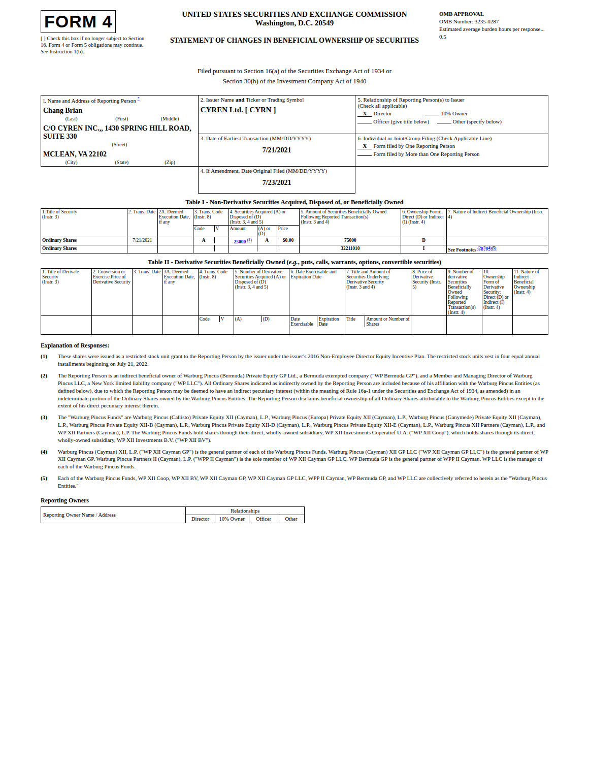FORM 4
[ ] Check this box if no longer subject to Section 16. Form 4 or Form 5 obligations may continue. See Instruction 1(b).
UNITED STATES SECURITIES AND EXCHANGE COMMISSION
Washington, D.C. 20549
STATEMENT OF CHANGES IN BENEFICIAL OWNERSHIP OF SECURITIES
OMB APPROVAL
OMB Number: 3235-0287
Estimated average burden hours per response... 0.5
Filed pursuant to Section 16(a) of the Securities Exchange Act of 1934 or
Section 30(h) of the Investment Company Act of 1940
| l. Name and Address of Reporting Person * Chang Brian (Last) (First) (Middle) C/O CYREN INC.,, 1430 SPRING HILL ROAD, SUITE 330 (Street) MCLEAN, VA 22102 (City) (State) (Zip) | 2. Issuer Name and Ticker or Trading Symbol CYREN Ltd. [ CYRN ] | 5. Relationship of Reporting Person(s) to Issuer (Check all applicable) X Director 10% Owner Officer (give title below) Other (specify below) |
| 3. Date of Earliest Transaction (MM/DD/YYYY) 7/21/2021 | 6. Individual or Joint/Group Filing (Check Applicable Line) X Form filed by One Reporting Person Form filed by More than One Reporting Person |
| | 4. If Amendment, Date Original Filed (MM/DD/YYYY) 7/23/2021 | |
Table I - Non-Derivative Securities Acquired, Disposed of, or Beneficially Owned
| 1.Title of Security (Instr. 3) | 2. Trans. Date | 2A. Deemed Execution Date, if any | 3. Trans. Code (Instr. 8) | 4. Securities Acquired (A) or Disposed of (D) (Instr. 3, 4 and 5) | 5. Amount of Securities Beneficially Owned Following Reported Transaction(s) (Instr. 3 and 4) | 6. Ownership Form: Direct (D) or Indirect (I) (Instr. 4) | 7. Nature of Indirect Beneficial Ownership (Instr. 4) |
| --- | --- | --- | --- | --- | --- | --- | --- |
| / Code / V / | / Amount / (A) or (D) / Price / |
| Ordinary Shares | 7/21/2021 | | / A / / | / 25000 (1) / A / $0.00 / | 75000 | D | |
| Ordinary Shares | | | | | 32211010 | I | See Footnotes (2) (3) (4) (5) |
Table II - Derivative Securities Beneficially Owned (e.g., puts, calls, warrants, options, convertible securities)
| 1. Title of Derivate Security (Instr. 3) | 2. Conversion or Exercise Price of Derivative Security | 3. Trans. Date | 3A. Deemed Execution Date, if any | 4. Trans. Code (Instr. 8) | 5. Number of Derivative Securities Acquired (A) or Disposed of (D) (Instr. 3, 4 and 5) | 6. Date Exercisable and Expiration Date | 7. Title and Amount of Securities Underlying Derivative Security (Instr. 3 and 4) | 8. Price of Derivative Security (Instr. 5) | 9. Number of derivative Securities Beneficially Owned Following Reported Transaction(s) (Instr. 4) | 10. Ownership Form of Derivative Security: Direct (D) or Indirect (I) (Instr. 4) | 11. Nature of Indirect Beneficial Ownership (Instr. 4) |
| --- | --- | --- | --- | --- | --- | --- | --- | --- | --- | --- | --- |
| | | | | / Code / V / | / (A) / (D) / | / Date Exercisable / Expiration Date / | / Title / Amount or Number of Shares / | | | | |
Explanation of Responses:
(1) These shares were issued as a restricted stock unit grant to the Reporting Person by the issuer under the issuer's 2016 Non-Employee Director Equity Incentive Plan. The restricted stock units vest in four equal annual installments beginning on July 21, 2022.
(2) The Reporting Person is an indirect beneficial owner of Warburg Pincus (Bermuda) Private Equity GP Ltd., a Bermuda exempted company ("WP Bermuda GP"), and a Member and Managing Director of Warburg Pincus LLC, a New York limited liability company ("WP LLC"). All Ordinary Shares indicated as indirectly owned by the Reporting Person are included because of his affiliation with the Warburg Pincus Entities (as defined below), due to which the Reporting Person may be deemed to have an indirect pecuniary interest (within the meaning of Rule 16a-1 under the Securities and Exchange Act of 1934, as amended) in an indeterminate portion of the Ordinary Shares owned by the Warburg Pincus Entities. The Reporting Person disclaims beneficial ownership of all Ordinary Shares attributable to the Warburg Pincus Entities except to the extent of his direct pecuniary interest therein.
(3) The "Warburg Pincus Funds" are Warburg Pincus (Callisto) Private Equity XII (Cayman), L.P., Warburg Pincus (Europa) Private Equity XII (Cayman), L.P., Warburg Pincus (Ganymede) Private Equity XII (Cayman), L.P., Warburg Pincus Private Equity XII-B (Cayman), L.P., Warburg Pincus Private Equity XII-D (Cayman), L.P., Warburg Pincus Private Equity XII-E (Cayman), L.P., Warburg Pincus XII Partners (Cayman), L.P., and WP XII Partners (Cayman), L.P. The Warburg Pincus Funds hold shares through their direct, wholly-owned subsidiary, WP XII Investments Coperatief U.A. ("WP XII Coop"), which holds shares through its direct, wholly-owned subsidiary, WP XII Investments B.V. ("WP XII BV").
(4) Warburg Pincus (Cayman) XII, L.P. ("WP XII Cayman GP") is the general partner of each of the Warburg Pincus Funds. Warburg Pincus (Cayman) XII GP LLC ("WP XII Cayman GP LLC") is the general partner of WP XII Cayman GP. Warburg Pincus Partners II (Cayman), L.P. ("WPP II Cayman") is the sole member of WP XII Cayman GP LLC. WP Bermuda GP is the general partner of WPP II Cayman. WP LLC is the manager of each of the Warburg Pincus Funds.
(5) Each of the Warburg Pincus Funds, WP XII Coop, WP XII BV, WP XII Cayman GP, WP XII Cayman GP LLC, WPP II Cayman, WP Bermuda GP, and WP LLC are collectively referred to herein as the "Warburg Pincus Entities."
Reporting Owners
| Reporting Owner Name / Address | Relationships |
| Director | 10% Owner | Officer | Other |